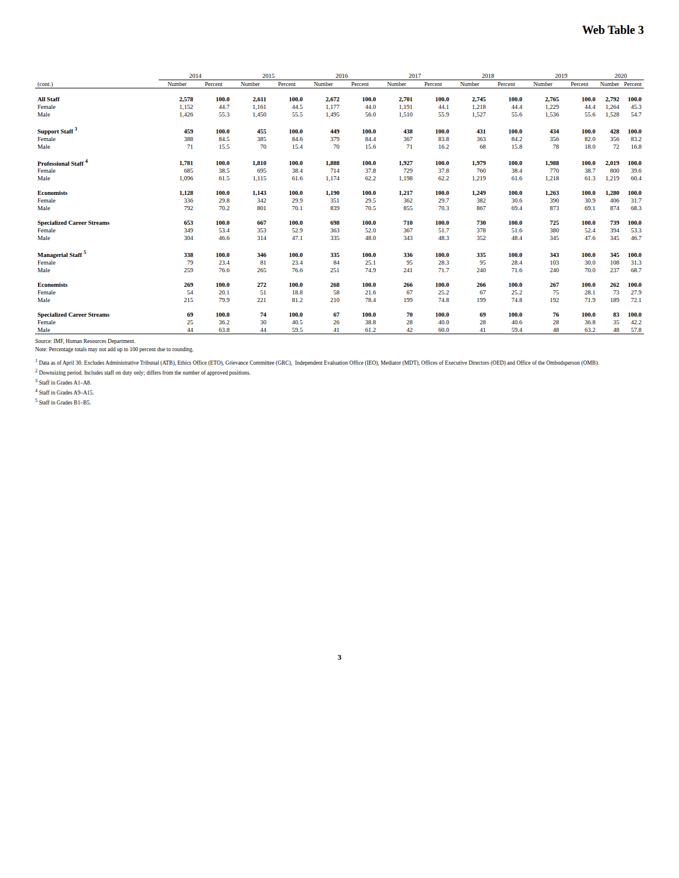Web Table 3
| | 2014 | 2015 | 2016 | 2017 | 2018 | 2019 | 2020 |
| (cont.) | Number | Percent | Number | Percent | Number | Percent | Number | Percent | Number | Percent | Number | Percent | Number | Percent |
| All Staff | 2,578 | 100.0 | 2,611 | 100.0 | 2,672 | 100.0 | 2,701 | 100.0 | 2,745 | 100.0 | 2,765 | 100.0 | 2,792 | 100.0 |
| Female | 1,152 | 44.7 | 1,161 | 44.5 | 1,177 | 44.0 | 1,191 | 44.1 | 1,218 | 44.4 | 1,229 | 44.4 | 1,264 | 45.3 |
| Male | 1,426 | 55.3 | 1,450 | 55.5 | 1,495 | 56.0 | 1,510 | 55.9 | 1,527 | 55.6 | 1,536 | 55.6 | 1,528 | 54.7 |
| Support Staff 3 | 459 | 100.0 | 455 | 100.0 | 449 | 100.0 | 438 | 100.0 | 431 | 100.0 | 434 | 100.0 | 428 | 100.0 |
| Female | 388 | 84.5 | 385 | 84.6 | 379 | 84.4 | 367 | 83.8 | 363 | 84.2 | 356 | 82.0 | 356 | 83.2 |
| Male | 71 | 15.5 | 70 | 15.4 | 70 | 15.6 | 71 | 16.2 | 68 | 15.8 | 78 | 18.0 | 72 | 16.8 |
| Professional Staff 4 | 1,781 | 100.0 | 1,810 | 100.0 | 1,888 | 100.0 | 1,927 | 100.0 | 1,979 | 100.0 | 1,988 | 100.0 | 2,019 | 100.0 |
| Female | 685 | 38.5 | 695 | 38.4 | 714 | 37.8 | 729 | 37.8 | 760 | 38.4 | 770 | 38.7 | 800 | 39.6 |
| Male | 1,096 | 61.5 | 1,115 | 61.6 | 1,174 | 62.2 | 1,198 | 62.2 | 1,219 | 61.6 | 1,218 | 61.3 | 1,219 | 60.4 |
| Economists | 1,128 | 100.0 | 1,143 | 100.0 | 1,190 | 100.0 | 1,217 | 100.0 | 1,249 | 100.0 | 1,263 | 100.0 | 1,280 | 100.0 |
| Female | 336 | 29.8 | 342 | 29.9 | 351 | 29.5 | 362 | 29.7 | 382 | 30.6 | 390 | 30.9 | 406 | 31.7 |
| Male | 792 | 70.2 | 801 | 70.1 | 839 | 70.5 | 855 | 70.3 | 867 | 69.4 | 873 | 69.1 | 874 | 68.3 |
| Specialized Career Streams | 653 | 100.0 | 667 | 100.0 | 698 | 100.0 | 710 | 100.0 | 730 | 100.0 | 725 | 100.0 | 739 | 100.0 |
| Female | 349 | 53.4 | 353 | 52.9 | 363 | 52.0 | 367 | 51.7 | 378 | 51.6 | 380 | 52.4 | 394 | 53.3 |
| Male | 304 | 46.6 | 314 | 47.1 | 335 | 48.0 | 343 | 48.3 | 352 | 48.4 | 345 | 47.6 | 345 | 46.7 |
| Managerial Staff 5 | 338 | 100.0 | 346 | 100.0 | 335 | 100.0 | 336 | 100.0 | 335 | 100.0 | 343 | 100.0 | 345 | 100.0 |
| Female | 79 | 23.4 | 81 | 23.4 | 84 | 25.1 | 95 | 28.3 | 95 | 28.4 | 103 | 30.0 | 108 | 31.3 |
| Male | 259 | 76.6 | 265 | 76.6 | 251 | 74.9 | 241 | 71.7 | 240 | 71.6 | 240 | 70.0 | 237 | 68.7 |
| Economists | 269 | 100.0 | 272 | 100.0 | 268 | 100.0 | 266 | 100.0 | 266 | 100.0 | 267 | 100.0 | 262 | 100.0 |
| Female | 54 | 20.1 | 51 | 18.8 | 58 | 21.6 | 67 | 25.2 | 67 | 25.2 | 75 | 28.1 | 73 | 27.9 |
| Male | 215 | 79.9 | 221 | 81.2 | 210 | 78.4 | 199 | 74.8 | 199 | 74.8 | 192 | 71.9 | 189 | 72.1 |
| Specialized Career Streams | 69 | 100.0 | 74 | 100.0 | 67 | 100.0 | 70 | 100.0 | 69 | 100.0 | 76 | 100.0 | 83 | 100.0 |
| Female | 25 | 36.2 | 30 | 40.5 | 26 | 38.8 | 28 | 40.0 | 28 | 40.6 | 28 | 36.8 | 35 | 42.2 |
| Male | 44 | 63.8 | 44 | 59.5 | 41 | 61.2 | 42 | 60.0 | 41 | 59.4 | 48 | 63.2 | 48 | 57.8 |
Source: IMF, Human Resources Department.
Note: Percentage totals may not add up to 100 percent due to rounding.
1 Data as of April 30. Excludes Administrative Tribunal (ATB), Ethics Office (ETO), Grievance Committee (GRC), Independent Evaluation Office (IEO), Mediator (MDT), Offices of Executive Directors (OED) and Office of the Ombudsperson (OMB).
2 Downsizing period. Includes staff on duty only; differs from the number of approved positions.
3 Staff in Grades A1–A8.
4 Staff in Grades A9–A15.
5 Staff in Grades B1–B5.
3